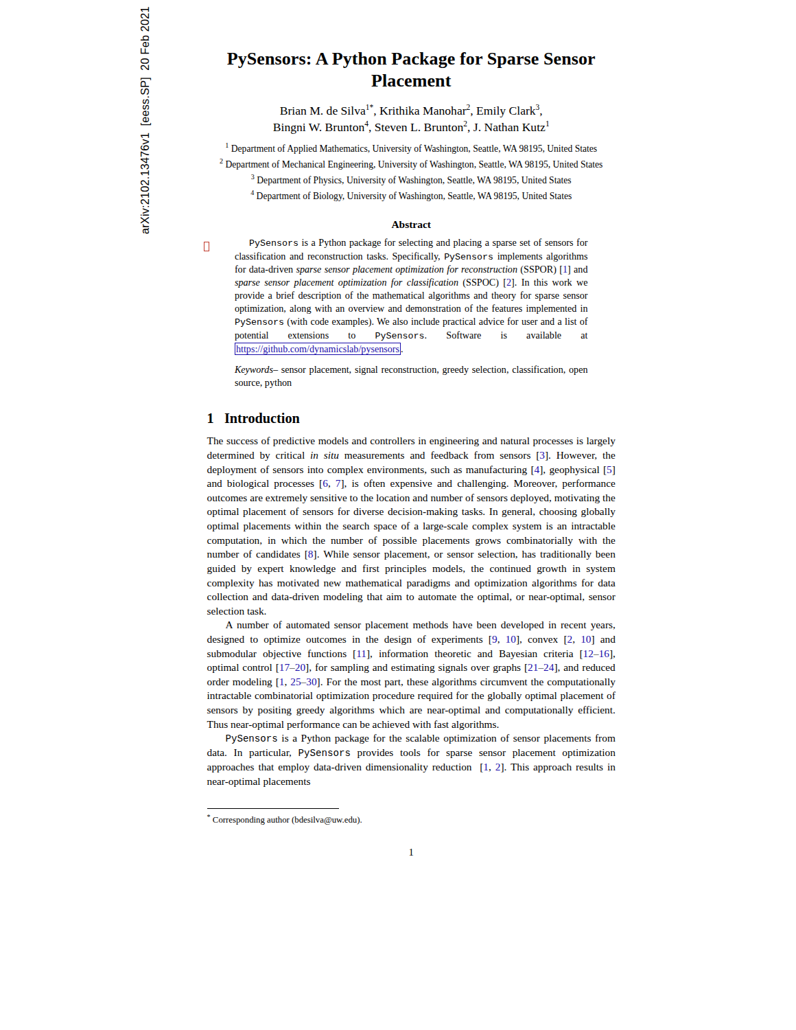arXiv:2102.13476v1 [eess.SP] 20 Feb 2021
PySensors: A Python Package for Sparse Sensor
Placement
Brian M. de Silva1*, Krithika Manohar2, Emily Clark3,
Bingni W. Brunton4, Steven L. Brunton2, J. Nathan Kutz1
1 Department of Applied Mathematics, University of Washington, Seattle, WA 98195, United States
2 Department of Mechanical Engineering, University of Washington, Seattle, WA 98195, United States
3 Department of Physics, University of Washington, Seattle, WA 98195, United States
4 Department of Biology, University of Washington, Seattle, WA 98195, United States
Abstract
PySensors is a Python package for selecting and placing a sparse set of sensors for classification and reconstruction tasks. Specifically, PySensors implements algorithms for data-driven sparse sensor placement optimization for reconstruction (SSPOR) [1] and sparse sensor placement optimization for classification (SSPOC) [2]. In this work we provide a brief description of the mathematical algorithms and theory for sparse sensor optimization, along with an overview and demonstration of the features implemented in PySensors (with code examples). We also include practical advice for user and a list of potential extensions to PySensors. Software is available at https://github.com/dynamicslab/pysensors.
Keywords– sensor placement, signal reconstruction, greedy selection, classification, open source, python
1 Introduction
The success of predictive models and controllers in engineering and natural processes is largely determined by critical in situ measurements and feedback from sensors [3]. However, the deployment of sensors into complex environments, such as manufacturing [4], geophysical [5] and biological processes [6, 7], is often expensive and challenging. Moreover, performance outcomes are extremely sensitive to the location and number of sensors deployed, motivating the optimal placement of sensors for diverse decision-making tasks. In general, choosing globally optimal placements within the search space of a large-scale complex system is an intractable computation, in which the number of possible placements grows combinatorially with the number of candidates [8]. While sensor placement, or sensor selection, has traditionally been guided by expert knowledge and first principles models, the continued growth in system complexity has motivated new mathematical paradigms and optimization algorithms for data collection and data-driven modeling that aim to automate the optimal, or near-optimal, sensor selection task.
A number of automated sensor placement methods have been developed in recent years, designed to optimize outcomes in the design of experiments [9, 10], convex [2, 10] and submodular objective functions [11], information theoretic and Bayesian criteria [12–16], optimal control [17–20], for sampling and estimating signals over graphs [21–24], and reduced order modeling [1, 25–30]. For the most part, these algorithms circumvent the computationally intractable combinatorial optimization procedure required for the globally optimal placement of sensors by positing greedy algorithms which are near-optimal and computationally efficient. Thus near-optimal performance can be achieved with fast algorithms.
PySensors is a Python package for the scalable optimization of sensor placements from data. In particular, PySensors provides tools for sparse sensor placement optimization approaches that employ data-driven dimensionality reduction [1, 2]. This approach results in near-optimal placements
* Corresponding author (bdesilva@uw.edu).
1